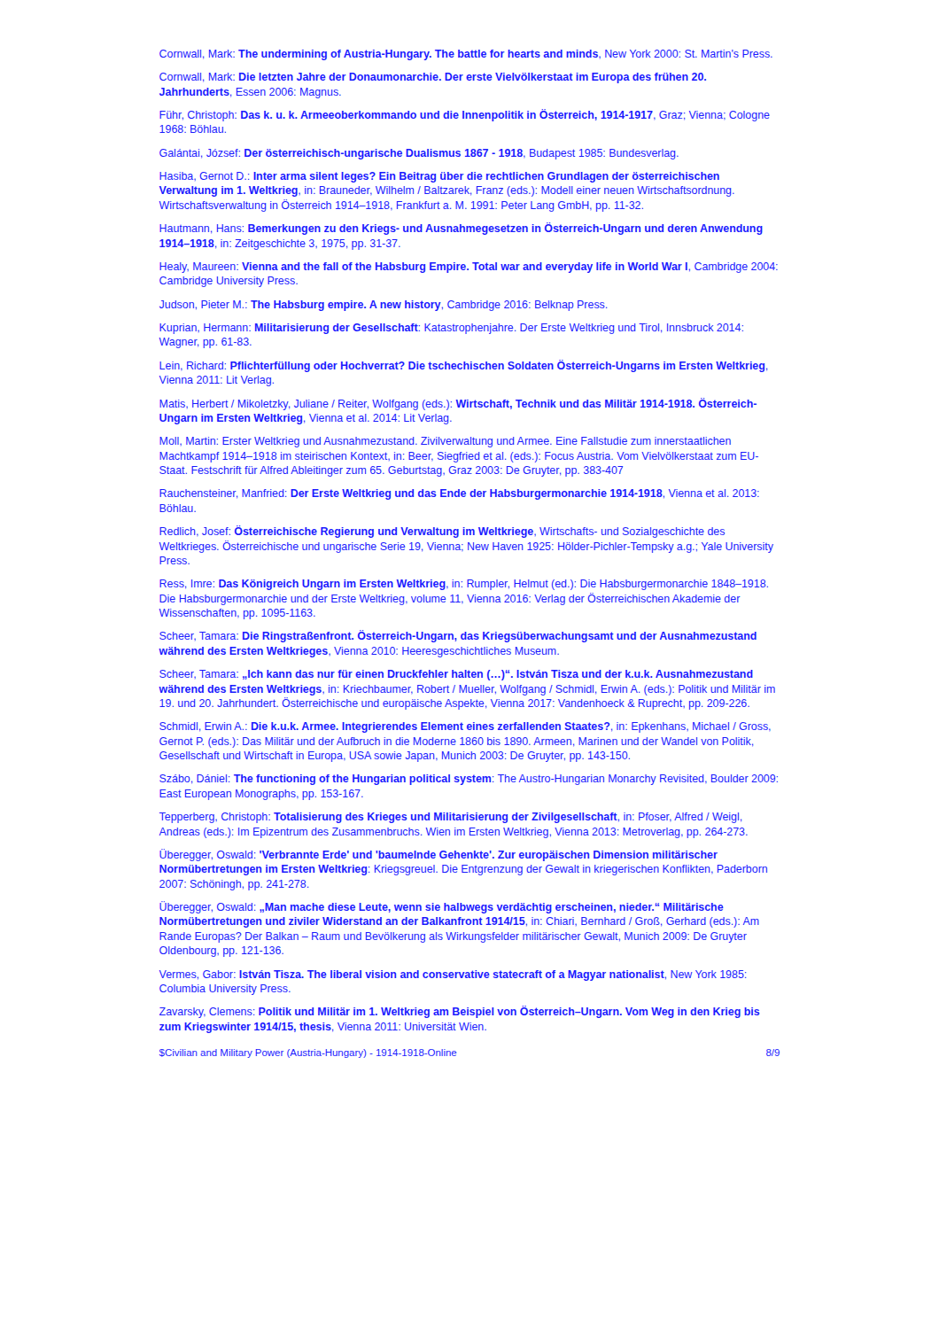Cornwall, Mark: The undermining of Austria-Hungary. The battle for hearts and minds, New York 2000: St. Martin's Press.
Cornwall, Mark: Die letzten Jahre der Donaumonarchie. Der erste Vielvölkerstaat im Europa des frühen 20. Jahrhunderts, Essen 2006: Magnus.
Führ, Christoph: Das k. u. k. Armeeoberkommando und die Innenpolitik in Österreich, 1914-1917, Graz; Vienna; Cologne 1968: Böhlau.
Galántai, József: Der österreichisch-ungarische Dualismus 1867 - 1918, Budapest 1985: Bundesverlag.
Hasiba, Gernot D.: Inter arma silent leges? Ein Beitrag über die rechtlichen Grundlagen der österreichischen Verwaltung im 1. Weltkrieg, in: Brauneder, Wilhelm / Baltzarek, Franz (eds.): Modell einer neuen Wirtschaftsordnung. Wirtschaftsverwaltung in Österreich 1914–1918, Frankfurt a. M. 1991: Peter Lang GmbH, pp. 11-32.
Hautmann, Hans: Bemerkungen zu den Kriegs- und Ausnahmegesetzen in Österreich-Ungarn und deren Anwendung 1914–1918, in: Zeitgeschichte 3, 1975, pp. 31-37.
Healy, Maureen: Vienna and the fall of the Habsburg Empire. Total war and everyday life in World War I, Cambridge 2004: Cambridge University Press.
Judson, Pieter M.: The Habsburg empire. A new history, Cambridge 2016: Belknap Press.
Kuprian, Hermann: Militarisierung der Gesellschaft: Katastrophenjahre. Der Erste Weltkrieg und Tirol, Innsbruck 2014: Wagner, pp. 61-83.
Lein, Richard: Pflichterfüllung oder Hochverrat? Die tschechischen Soldaten Österreich-Ungarns im Ersten Weltkrieg, Vienna 2011: Lit Verlag.
Matis, Herbert / Mikoletzky, Juliane / Reiter, Wolfgang (eds.): Wirtschaft, Technik und das Militär 1914-1918. Österreich-Ungarn im Ersten Weltkrieg, Vienna et al. 2014: Lit Verlag.
Moll, Martin: Erster Weltkrieg und Ausnahmezustand. Zivilverwaltung und Armee. Eine Fallstudie zum innerstaatlichen Machtkampf 1914–1918 im steirischen Kontext, in: Beer, Siegfried et al. (eds.): Focus Austria. Vom Vielvölkerstaat zum EU-Staat. Festschrift für Alfred Ableitinger zum 65. Geburtstag, Graz 2003: De Gruyter, pp. 383-407
Rauchensteiner, Manfried: Der Erste Weltkrieg und das Ende der Habsburgermonarchie 1914-1918, Vienna et al. 2013: Böhlau.
Redlich, Josef: Österreichische Regierung und Verwaltung im Weltkriege, Wirtschafts- und Sozialgeschichte des Weltkrieges. Österreichische und ungarische Serie 19, Vienna; New Haven 1925: Hölder-Pichler-Tempsky a.g.; Yale University Press.
Ress, Imre: Das Königreich Ungarn im Ersten Weltkrieg, in: Rumpler, Helmut (ed.): Die Habsburgermonarchie 1848–1918. Die Habsburgermonarchie und der Erste Weltkrieg, volume 11, Vienna 2016: Verlag der Österreichischen Akademie der Wissenschaften, pp. 1095-1163.
Scheer, Tamara: Die Ringstraßenfront. Österreich-Ungarn, das Kriegsüberwachungsamt und der Ausnahmezustand während des Ersten Weltkrieges, Vienna 2010: Heeresgeschichtliches Museum.
Scheer, Tamara: „Ich kann das nur für einen Druckfehler halten (…)“. István Tisza und der k.u.k. Ausnahmezustand während des Ersten Weltkriegs, in: Kriechbaumer, Robert / Mueller, Wolfgang / Schmidl, Erwin A. (eds.): Politik und Militär im 19. und 20. Jahrhundert. Österreichische und europäische Aspekte, Vienna 2017: Vandenhoeck & Ruprecht, pp. 209-226.
Schmidl, Erwin A.: Die k.u.k. Armee. Integrierendes Element eines zerfallenden Staates?, in: Epkenhans, Michael / Gross, Gernot P. (eds.): Das Militär und der Aufbruch in die Moderne 1860 bis 1890. Armeen, Marinen und der Wandel von Politik, Gesellschaft und Wirtschaft in Europa, USA sowie Japan, Munich 2003: De Gruyter, pp. 143-150.
Szábo, Dániel: The functioning of the Hungarian political system: The Austro-Hungarian Monarchy Revisited, Boulder 2009: East European Monographs, pp. 153-167.
Tepperberg, Christoph: Totalisierung des Krieges und Militarisierung der Zivilgesellschaft, in: Pfoser, Alfred / Weigl, Andreas (eds.): Im Epizentrum des Zusammenbruchs. Wien im Ersten Weltkrieg, Vienna 2013: Metroverlag, pp. 264-273.
Überegger, Oswald: 'Verbrannte Erde' und 'baumelnde Gehenkte'. Zur europäischen Dimension militärischer Normübertretungen im Ersten Weltkrieg: Kriegsgreuel. Die Entgrenzung der Gewalt in kriegerischen Konflikten, Paderborn 2007: Schöningh, pp. 241-278.
Überegger, Oswald: „Man mache diese Leute, wenn sie halbwegs verdächtig erscheinen, nieder.“ Militärische Normübertretungen und ziviler Widerstand an der Balkanfront 1914/15, in: Chiari, Bernhard / Groß, Gerhard (eds.): Am Rande Europas? Der Balkan – Raum und Bevölkerung als Wirkungsfelder militärischer Gewalt, Munich 2009: De Gruyter Oldenbourg, pp. 121-136.
Vermes, Gabor: István Tisza. The liberal vision and conservative statecraft of a Magyar nationalist, New York 1985: Columbia University Press.
Zavarsky, Clemens: Politik und Militär im 1. Weltkrieg am Beispiel von Österreich–Ungarn. Vom Weg in den Krieg bis zum Kriegswinter 1914/15, thesis, Vienna 2011: Universität Wien.
$Civilian and Military Power (Austria-Hungary) - 1914-1918-Online 8/9